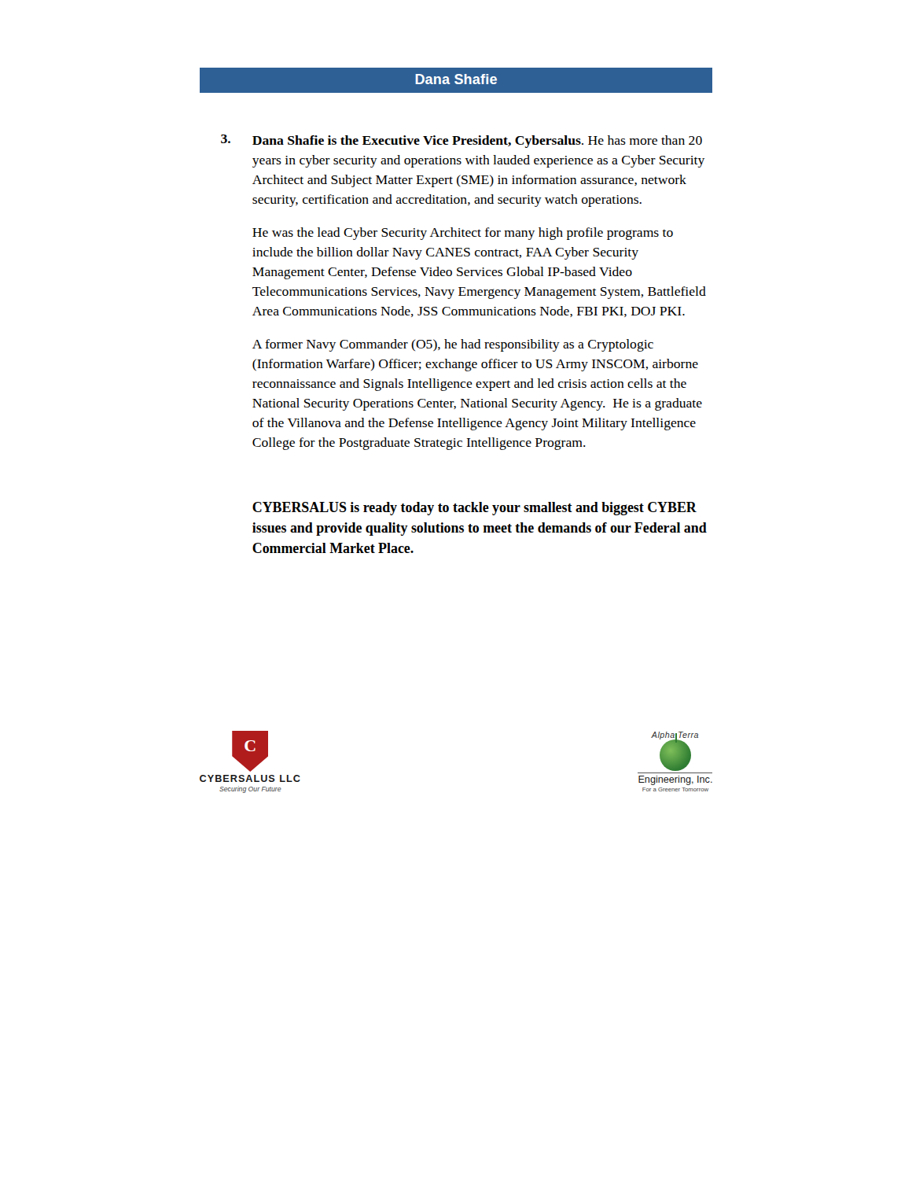Dana Shafie
Dana Shafie is the Executive Vice President, Cybersalus. He has more than 20 years in cyber security and operations with lauded experience as a Cyber Security Architect and Subject Matter Expert (SME) in information assurance, network security, certification and accreditation, and security watch operations.
He was the lead Cyber Security Architect for many high profile programs to include the billion dollar Navy CANES contract, FAA Cyber Security Management Center, Defense Video Services Global IP-based Video Telecommunications Services, Navy Emergency Management System, Battlefield Area Communications Node, JSS Communications Node, FBI PKI, DOJ PKI.
A former Navy Commander (O5), he had responsibility as a Cryptologic (Information Warfare) Officer; exchange officer to US Army INSCOM, airborne reconnaissance and Signals Intelligence expert and led crisis action cells at the National Security Operations Center, National Security Agency. He is a graduate of the Villanova and the Defense Intelligence Agency Joint Military Intelligence College for the Postgraduate Strategic Intelligence Program.
CYBERSALUS is ready today to tackle your smallest and biggest CYBER issues and provide quality solutions to meet the demands of our Federal and Commercial Market Place.
CYBERSALUS LLC
Securing Our Future
Alpha Terra
Engineering, Inc.
For a Greener Tomorrow